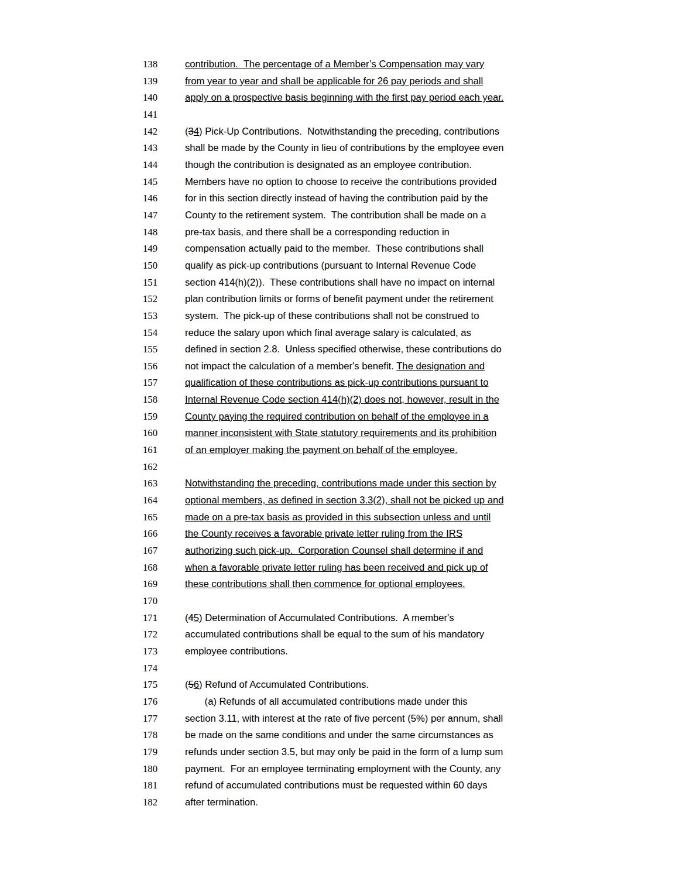| 138 139 140 141 142 143 144 145 146 147 148 149 150 151 152 153 154 155 156 157 158 159 160 161 162 163 164 165 166 167 168 169 170 171 172 173 174 175 176 177 178 179 180 181 182 | contribution. The percentage of a Member’s Compensation may vary from year to year and shall be applicable for 26 pay periods and shall apply on a prospective basis beginning with the first pay period each year. ( 3 4 ) Pick-Up Contributions. Notwithstanding the preceding, contributions shall be made by the County in lieu of contributions by the employee even though the contribution is designated as an employee contribution. Members have no option to choose to receive the contributions provided for in this section directly instead of having the contribution paid by the County to the retirement system. The contribution shall be made on a pre-tax basis, and there shall be a corresponding reduction in compensation actually paid to the member. These contributions shall qualify as pick-up contributions (pursuant to Internal Revenue Code section 414(h)(2)). These contributions shall have no impact on internal plan contribution limits or forms of benefit payment under the retirement system. The pick-up of these contributions shall not be construed to reduce the salary upon which final average salary is calculated, as defined in section 2.8. Unless specified otherwise, these contributions do not impact the calculation of a member's benefit. The designation and qualification of these contributions as pick-up contributions pursuant to Internal Revenue Code section 414(h)(2) does not, however, result in the County paying the required contribution on behalf of the employee in a manner inconsistent with State statutory requirements and its prohibition of an employer making the payment on behalf of the employee. Notwithstanding the preceding, contributions made under this section by optional members, as defined in section 3.3(2), shall not be picked up and made on a pre-tax basis as provided in this subsection unless and until the County receives a favorable private letter ruling from the IRS authorizing such pick-up. Corporation Counsel shall determine if and when a favorable private letter ruling has been received and pick up of these contributions shall then commence for optional employees. ( 4 5 ) Determination of Accumulated Contributions. A member's accumulated contributions shall be equal to the sum of his mandatory employee contributions. ( 5 6 ) Refund of Accumulated Contributions. (a) Refunds of all accumulated contributions made under this section 3.11, with interest at the rate of five percent (5%) per annum, shall be made on the same conditions and under the same circumstances as refunds under section 3.5, but may only be paid in the form of a lump sum payment. For an employee terminating employment with the County, any refund of accumulated contributions must be requested within 60 days after termination. |